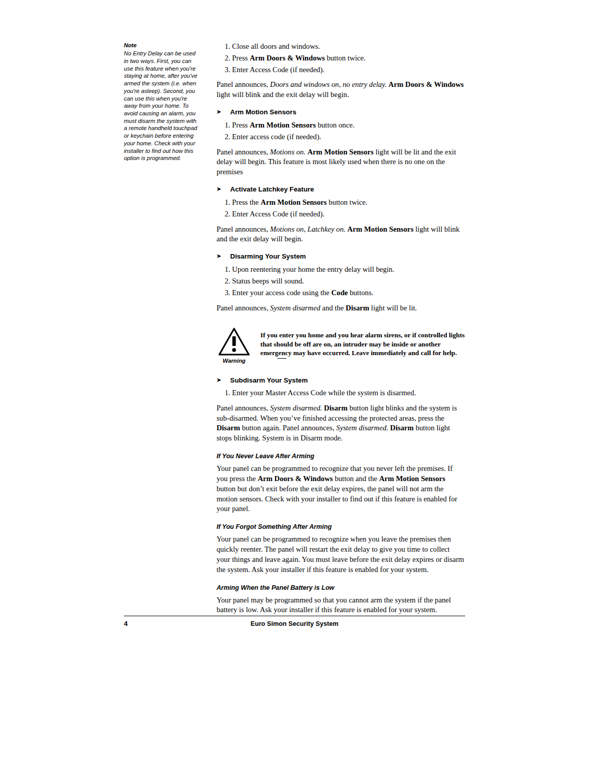Note
No Entry Delay can be used in two ways. First, you can use this feature when you're staying at home, after you've armed the system (i.e. when you're asleep). Second, you can use this when you're away from your home. To avoid causing an alarm, you must disarm the system with a remote handheld touchpad or keychain before entering your home. Check with your installer to find out how this option is programmed.
Close all doors and windows.
Press Arm Doors & Windows button twice.
Enter Access Code (if needed).
Panel announces, Doors and windows on, no entry delay. Arm Doors & Windows light will blink and the exit delay will begin.
Arm Motion Sensors
Press Arm Motion Sensors button once.
Enter access code (if needed).
Panel announces, Motions on. Arm Motion Sensors light will be lit and the exit delay will begin. This feature is most likely used when there is no one on the premises
Activate Latchkey Feature
Press the Arm Motion Sensors button twice.
Enter Access Code (if needed).
Panel announces, Motions on, Latchkey on. Arm Motion Sensors light will blink and the exit delay will begin.
Disarming Your System
Upon reentering your home the entry delay will begin.
Status beeps will sound.
Enter your access code using the Code buttons.
Panel announces, System disarmed and the Disarm light will be lit.
Warning
If you enter you home and you hear alarm sirens, or if controlled lights that should be off are on, an intruder may be inside or another emergency may have occurred. Leave immediately and call for help.
Subdisarm Your System
Enter your Master Access Code while the system is disarmed.
Panel announces, System disarmed. Disarm button light blinks and the system is sub-disarmed. When you’ve finished accessing the protected areas, press the Disarm button again. Panel announces, System disarmed. Disarm button light stops blinking. System is in Disarm mode.
If You Never Leave After Arming
Your panel can be programmed to recognize that you never left the premises. If you press the Arm Doors & Windows button and the Arm Motion Sensors button but don’t exit before the exit delay expires, the panel will not arm the motion sensors. Check with your installer to find out if this feature is enabled for your panel.
If You Forgot Something After Arming
Your panel can be programmed to recognize when you leave the premises then quickly reenter. The panel will restart the exit delay to give you time to collect your things and leave again. You must leave before the exit delay expires or disarm the system. Ask your installer if this feature is enabled for your system.
Arming When the Panel Battery is Low
Your panel may be programmed so that you cannot arm the system if the panel battery is low. Ask your installer if this feature is enabled for your system.
4
Euro Simon Security System